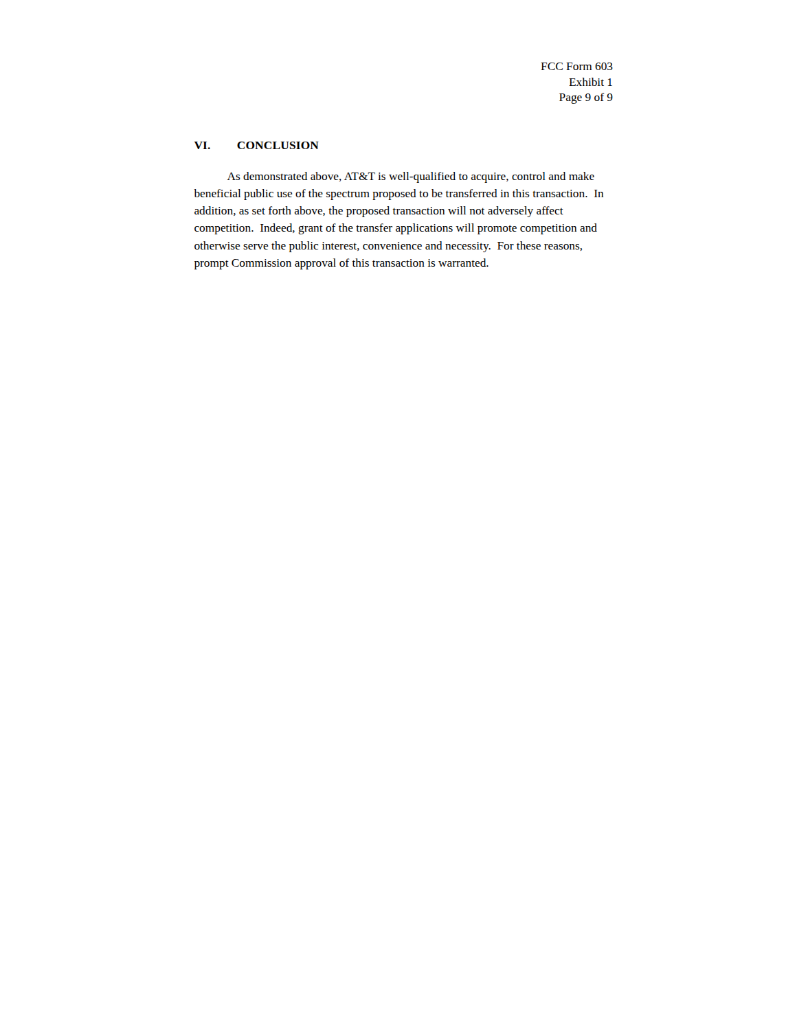FCC Form 603
Exhibit 1
Page 9 of 9
VI. CONCLUSION
As demonstrated above, AT&T is well-qualified to acquire, control and make beneficial public use of the spectrum proposed to be transferred in this transaction. In addition, as set forth above, the proposed transaction will not adversely affect competition. Indeed, grant of the transfer applications will promote competition and otherwise serve the public interest, convenience and necessity. For these reasons, prompt Commission approval of this transaction is warranted.